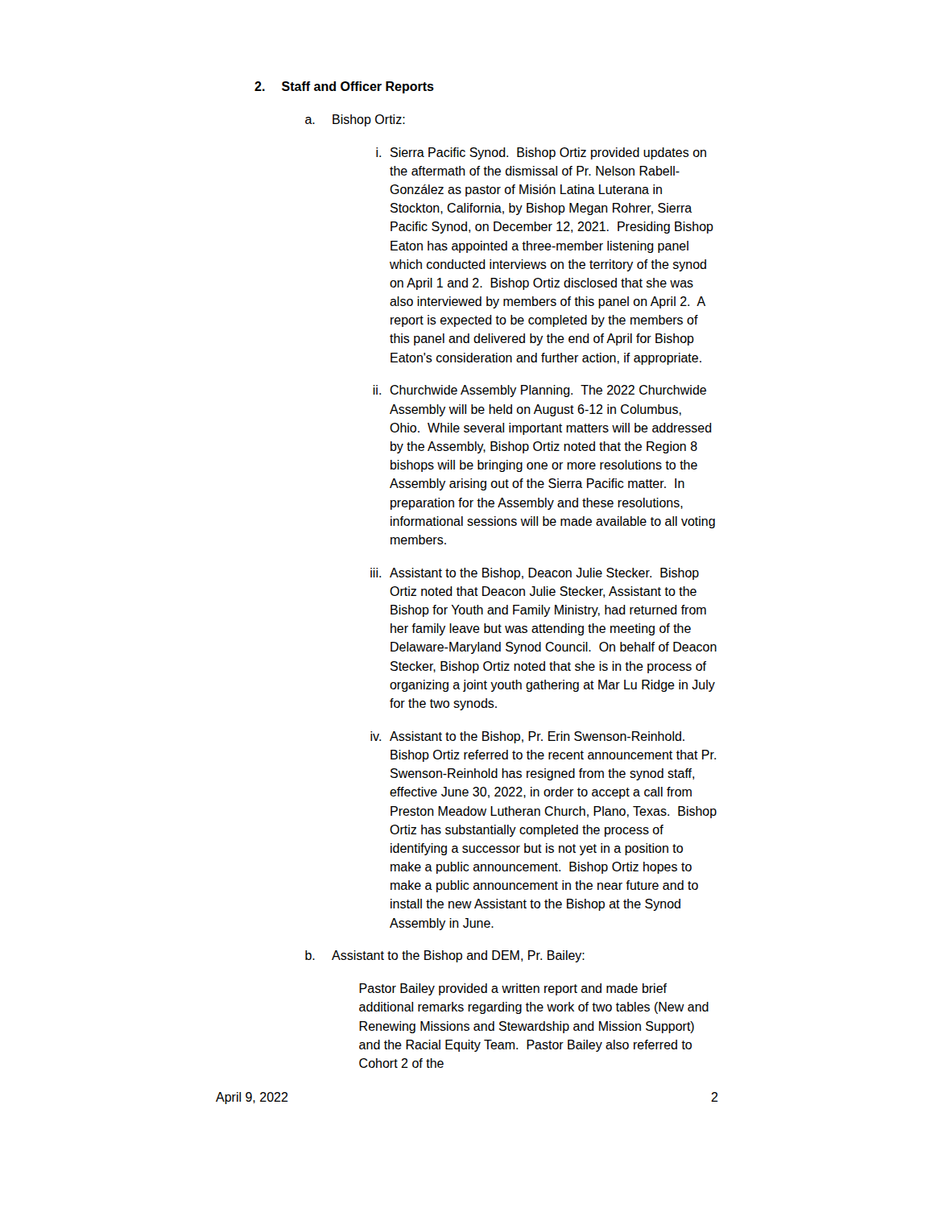2. Staff and Officer Reports
a. Bishop Ortiz:
i.
Sierra Pacific Synod. Bishop Ortiz provided updates on the aftermath of the dismissal of Pr. Nelson Rabell-González as pastor of Misión Latina Luterana in Stockton, California, by Bishop Megan Rohrer, Sierra Pacific Synod, on December 12, 2021. Presiding Bishop Eaton has appointed a three-member listening panel which conducted interviews on the territory of the synod on April 1 and 2. Bishop Ortiz disclosed that she was also interviewed by members of this panel on April 2. A report is expected to be completed by the members of this panel and delivered by the end of April for Bishop Eaton's consideration and further action, if appropriate.
ii.
Churchwide Assembly Planning. The 2022 Churchwide Assembly will be held on August 6-12 in Columbus, Ohio. While several important matters will be addressed by the Assembly, Bishop Ortiz noted that the Region 8 bishops will be bringing one or more resolutions to the Assembly arising out of the Sierra Pacific matter. In preparation for the Assembly and these resolutions, informational sessions will be made available to all voting members.
iii.
Assistant to the Bishop, Deacon Julie Stecker. Bishop Ortiz noted that Deacon Julie Stecker, Assistant to the Bishop for Youth and Family Ministry, had returned from her family leave but was attending the meeting of the Delaware-Maryland Synod Council. On behalf of Deacon Stecker, Bishop Ortiz noted that she is in the process of organizing a joint youth gathering at Mar Lu Ridge in July for the two synods.
iv.
Assistant to the Bishop, Pr. Erin Swenson-Reinhold. Bishop Ortiz referred to the recent announcement that Pr. Swenson-Reinhold has resigned from the synod staff, effective June 30, 2022, in order to accept a call from Preston Meadow Lutheran Church, Plano, Texas. Bishop Ortiz has substantially completed the process of identifying a successor but is not yet in a position to make a public announcement. Bishop Ortiz hopes to make a public announcement in the near future and to install the new Assistant to the Bishop at the Synod Assembly in June.
b. Assistant to the Bishop and DEM, Pr. Bailey:
Pastor Bailey provided a written report and made brief additional remarks regarding the work of two tables (New and Renewing Missions and Stewardship and Mission Support) and the Racial Equity Team. Pastor Bailey also referred to Cohort 2 of the
April 9, 2022 2